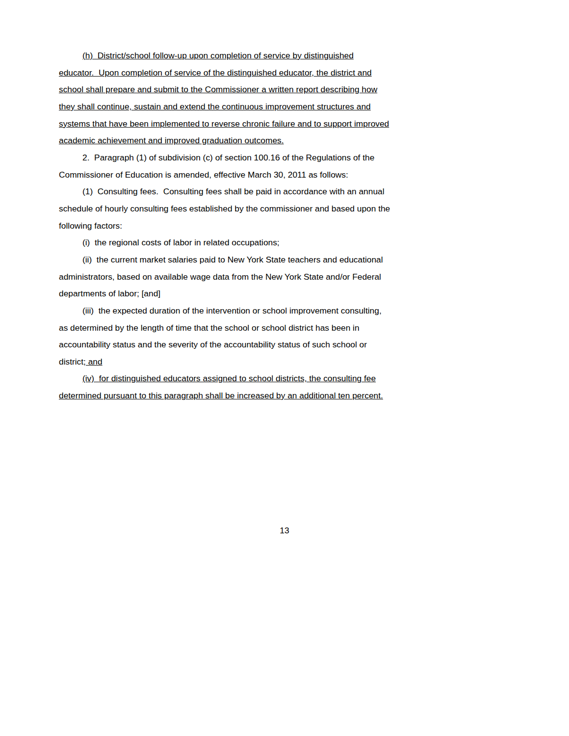(h) District/school follow-up upon completion of service by distinguished
educator. Upon completion of service of the distinguished educator, the district and
school shall prepare and submit to the Commissioner a written report describing how
they shall continue, sustain and extend the continuous improvement structures and
systems that have been implemented to reverse chronic failure and to support improved
academic achievement and improved graduation outcomes.
2. Paragraph (1) of subdivision (c) of section 100.16 of the Regulations of the
Commissioner of Education is amended, effective March 30, 2011 as follows:
(1) Consulting fees. Consulting fees shall be paid in accordance with an annual
schedule of hourly consulting fees established by the commissioner and based upon the
following factors:
(i) the regional costs of labor in related occupations;
(ii) the current market salaries paid to New York State teachers and educational
administrators, based on available wage data from the New York State and/or Federal
departments of labor; [and]
(iii) the expected duration of the intervention or school improvement consulting,
as determined by the length of time that the school or school district has been in
accountability status and the severity of the accountability status of such school or
district; and
(iv) for distinguished educators assigned to school districts, the consulting fee
determined pursuant to this paragraph shall be increased by an additional ten percent.
13